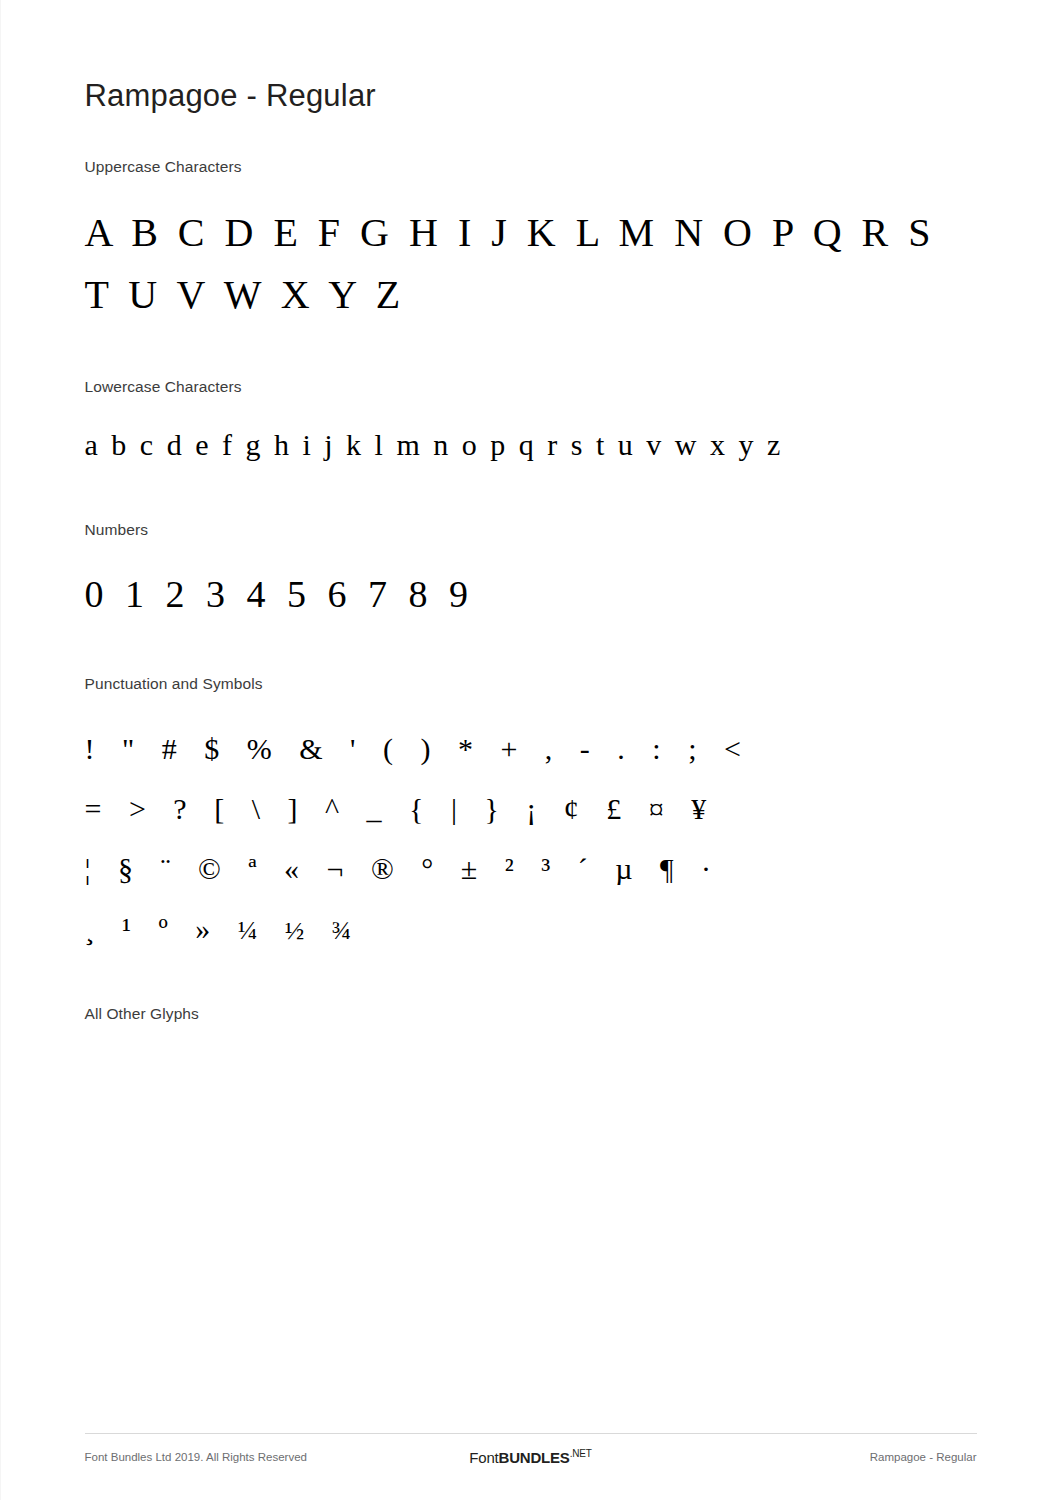Rampagoe - Regular
Uppercase Characters
A B C D E F G H I J K L M N O P Q R S T U V W X Y Z
Lowercase Characters
a b c d e f g h i j k l m n o p q r s t u v w x y z
Numbers
0 1 2 3 4 5 6 7 8 9
Punctuation and Symbols
! " # $ % & ' ( ) * + , - . : ; < = > ? [ \ ] ^ _ { | } ¡ ¢ £ ¤ ¥ ¦ § ¨ © ª « ¬ ® ° ± ² ³ ´ µ ¶ · ¸ ¹ º » ¼ ½ ¾
All Other Glyphs
Font Bundles Ltd 2019. All Rights Reserved
FontBUNDLES.NET
Rampagoe - Regular